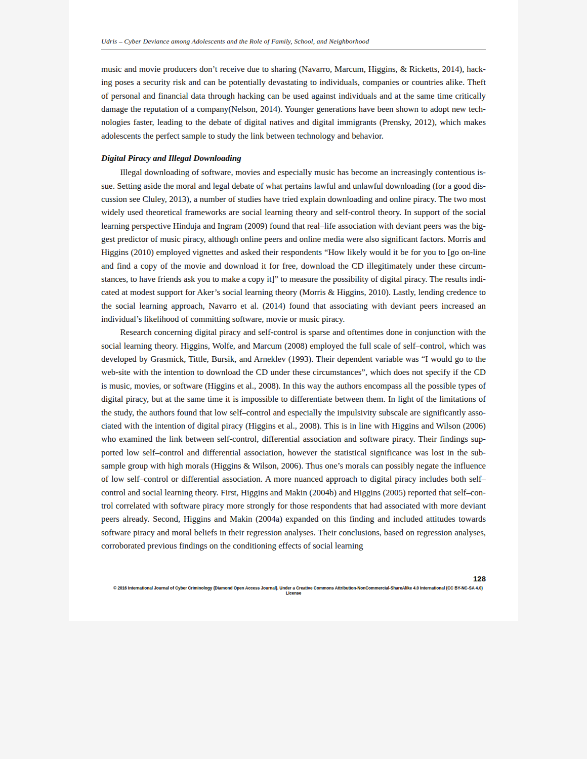Udris – Cyber Deviance among Adolescents and the Role of Family, School, and Neighborhood
music and movie producers don’t receive due to sharing (Navarro, Marcum, Higgins, & Ricketts, 2014), hacking poses a security risk and can be potentially devastating to individuals, companies or countries alike. Theft of personal and financial data through hacking can be used against individuals and at the same time critically damage the reputation of a company(Nelson, 2014). Younger generations have been shown to adopt new technologies faster, leading to the debate of digital natives and digital immigrants (Prensky, 2012), which makes adolescents the perfect sample to study the link between technology and behavior.
Digital Piracy and Illegal Downloading
Illegal downloading of software, movies and especially music has become an increasingly contentious issue. Setting aside the moral and legal debate of what pertains lawful and unlawful downloading (for a good discussion see Cluley, 2013), a number of studies have tried explain downloading and online piracy. The two most widely used theoretical frameworks are social learning theory and self-control theory. In support of the social learning perspective Hinduja and Ingram (2009) found that real–life association with deviant peers was the biggest predictor of music piracy, although online peers and online media were also significant factors. Morris and Higgins (2010) employed vignettes and asked their respondents “How likely would it be for you to [go on-line and find a copy of the movie and download it for free, download the CD illegitimately under these circumstances, to have friends ask you to make a copy it]” to measure the possibility of digital piracy. The results indicated at modest support for Aker’s social learning theory (Morris & Higgins, 2010). Lastly, lending credence to the social learning approach, Navarro et al. (2014) found that associating with deviant peers increased an individual’s likelihood of committing software, movie or music piracy.
Research concerning digital piracy and self-control is sparse and oftentimes done in conjunction with the social learning theory. Higgins, Wolfe, and Marcum (2008) employed the full scale of self–control, which was developed by Grasmick, Tittle, Bursik, and Arneklev (1993). Their dependent variable was “I would go to the web-site with the intention to download the CD under these circumstances”, which does not specify if the CD is music, movies, or software (Higgins et al., 2008). In this way the authors encompass all the possible types of digital piracy, but at the same time it is impossible to differentiate between them. In light of the limitations of the study, the authors found that low self–control and especially the impulsivity subscale are significantly associated with the intention of digital piracy (Higgins et al., 2008). This is in line with Higgins and Wilson (2006) who examined the link between self-control, differential association and software piracy. Their findings supported low self–control and differential association, however the statistical significance was lost in the sub-sample group with high morals (Higgins & Wilson, 2006). Thus one’s morals can possibly negate the influence of low self–control or differential association. A more nuanced approach to digital piracy includes both self–control and social learning theory. First, Higgins and Makin (2004b) and Higgins (2005) reported that self–control correlated with software piracy more strongly for those respondents that had associated with more deviant peers already. Second, Higgins and Makin (2004a) expanded on this finding and included attitudes towards software piracy and moral beliefs in their regression analyses. Their conclusions, based on regression analyses, corroborated previous findings on the conditioning effects of social learning
128
© 2016 International Journal of Cyber Criminology (Diamond Open Access Journal). Under a Creative Commons Attribution-NonCommercial-ShareAlike 4.0 International (CC BY-NC-SA 4.0) License